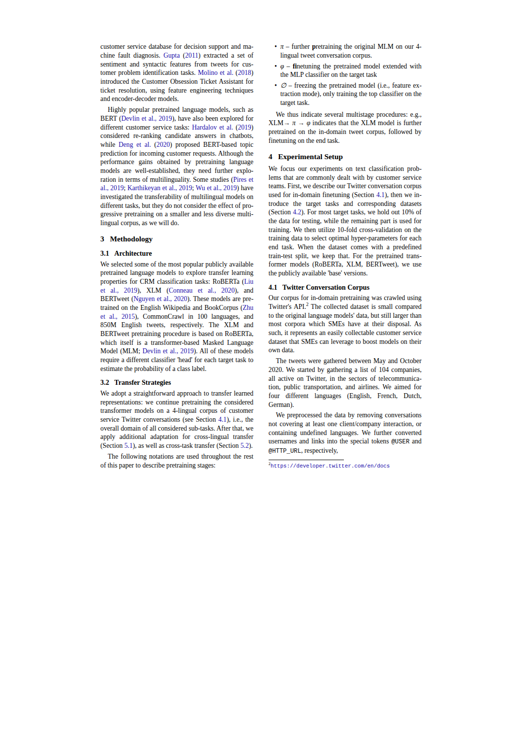customer service database for decision support and machine fault diagnosis. Gupta (2011) extracted a set of sentiment and syntactic features from tweets for customer problem identification tasks. Molino et al. (2018) introduced the Customer Obsession Ticket Assistant for ticket resolution, using feature engineering techniques and encoder-decoder models.
Highly popular pretrained language models, such as BERT (Devlin et al., 2019), have also been explored for different customer service tasks: Hardalov et al. (2019) considered re-ranking candidate answers in chatbots, while Deng et al. (2020) proposed BERT-based topic prediction for incoming customer requests. Although the performance gains obtained by pretraining language models are well-established, they need further exploration in terms of multilinguality. Some studies (Pires et al., 2019; Karthikeyan et al., 2019; Wu et al., 2019) have investigated the transferability of multilingual models on different tasks, but they do not consider the effect of progressive pretraining on a smaller and less diverse multilingual corpus, as we will do.
3 Methodology
3.1 Architecture
We selected some of the most popular publicly available pretrained language models to explore transfer learning properties for CRM classification tasks: RoBERTa (Liu et al., 2019), XLM (Conneau et al., 2020), and BERTweet (Nguyen et al., 2020). These models are pretrained on the English Wikipedia and BookCorpus (Zhu et al., 2015), CommonCrawl in 100 languages, and 850M English tweets, respectively. The XLM and BERTweet pretraining procedure is based on RoBERTa, which itself is a transformer-based Masked Language Model (MLM; Devlin et al., 2019). All of these models require a different classifier 'head' for each target task to estimate the probability of a class label.
3.2 Transfer Strategies
We adopt a straightforward approach to transfer learned representations: we continue pretraining the considered transformer models on a 4-lingual corpus of customer service Twitter conversations (see Section 4.1), i.e., the overall domain of all considered sub-tasks. After that, we apply additional adaptation for cross-lingual transfer (Section 5.1), as well as cross-task transfer (Section 5.2).
The following notations are used throughout the rest of this paper to describe pretraining stages:
π – further pretraining the original MLM on our 4-lingual tweet conversation corpus.
φ – finetuning the pretrained model extended with the MLP classifier on the target task
∅ – freezing the pretrained model (i.e., feature extraction mode), only training the top classifier on the target task.
We thus indicate several multistage procedures: e.g., XLM→ π → φ indicates that the XLM model is further pretrained on the in-domain tweet corpus, followed by finetuning on the end task.
4 Experimental Setup
We focus our experiments on text classification problems that are commonly dealt with by customer service teams. First, we describe our Twitter conversation corpus used for in-domain finetuning (Section 4.1), then we introduce the target tasks and corresponding datasets (Section 4.2). For most target tasks, we hold out 10% of the data for testing, while the remaining part is used for training. We then utilize 10-fold cross-validation on the training data to select optimal hyper-parameters for each end task. When the dataset comes with a predefined train-test split, we keep that. For the pretrained transformer models (RoBERTa, XLM, BERTweet), we use the publicly available 'base' versions.
4.1 Twitter Conversation Corpus
Our corpus for in-domain pretraining was crawled using Twitter's API.2 The collected dataset is small compared to the original language models' data, but still larger than most corpora which SMEs have at their disposal. As such, it represents an easily collectable customer service dataset that SMEs can leverage to boost models on their own data.
The tweets were gathered between May and October 2020. We started by gathering a list of 104 companies, all active on Twitter, in the sectors of telecommunication, public transportation, and airlines. We aimed for four different languages (English, French, Dutch, German).
We preprocessed the data by removing conversations not covering at least one client/company interaction, or containing undefined languages. We further converted usernames and links into the special tokens @USER and @HTTP_URL, respectively,
2https://developer.twitter.com/en/docs